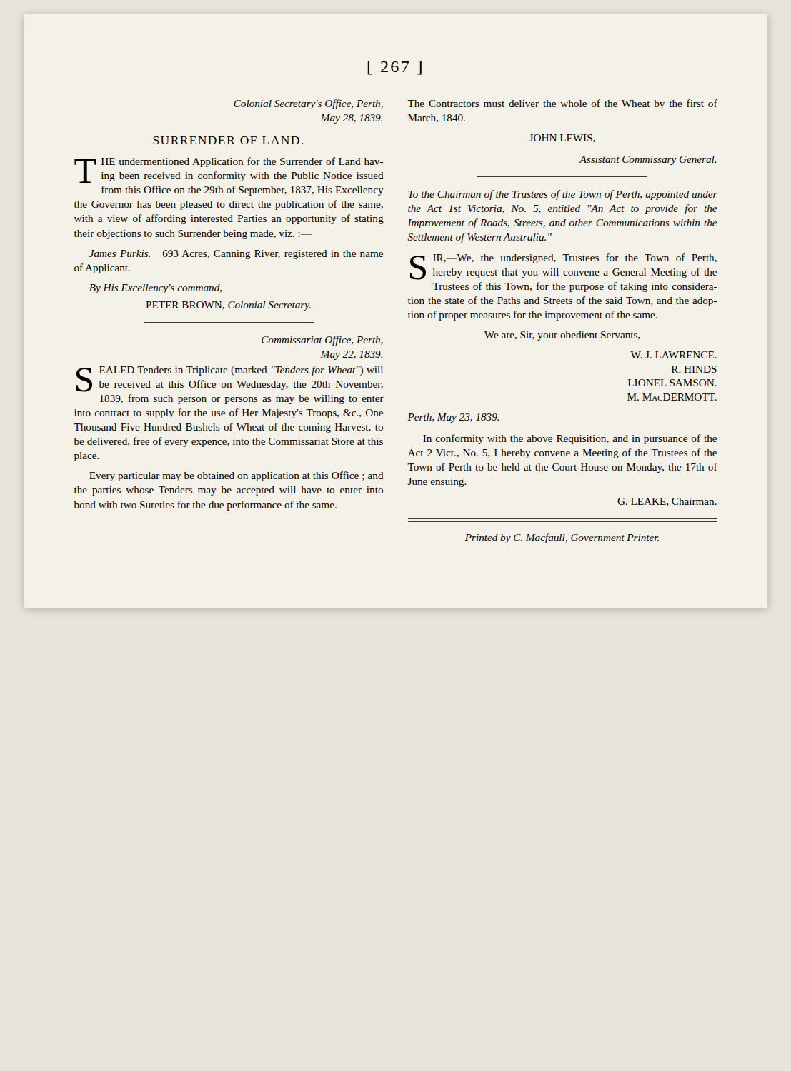[ 267 ]
Colonial Secretary's Office, Perth, May 28, 1839.
SURRENDER OF LAND.
THE undermentioned Application for the Surrender of Land having been received in conformity with the Public Notice issued from this Office on the 29th of September, 1837, His Excellency the Governor has been pleased to direct the publication of the same, with a view of affording interested Parties an opportunity of stating their objections to such Surrender being made, viz. :—
James Purkis. 693 Acres, Canning River, registered in the name of Applicant.
By His Excellency's command,
PETER BROWN, Colonial Secretary.
Commissariat Office, Perth, May 22, 1839.
SEALED Tenders in Triplicate (marked "Tenders for Wheat") will be received at this Office on Wednesday, the 20th November, 1839, from such person or persons as may be willing to enter into contract to supply for the use of Her Majesty's Troops, &c., One Thousand Five Hundred Bushels of Wheat of the coming Harvest, to be delivered, free of every expence, into the Commissariat Store at this place.
Every particular may be obtained on application at this Office ; and the parties whose Tenders may be accepted will have to enter into bond with two Sureties for the due performance of the same.
The Contractors must deliver the whole of the Wheat by the first of March, 1840.
JOHN LEWIS,
Assistant Commissary General.
To the Chairman of the Trustees of the Town of Perth, appointed under the Act 1st Victoria, No. 5, entitled "An Act to provide for the Improvement of Roads, Streets, and other Communications within the Settlement of Western Australia."
SIR,—We, the undersigned, Trustees for the Town of Perth, hereby request that you will convene a General Meeting of the Trustees of this Town, for the purpose of taking into consideration the state of the Paths and Streets of the said Town, and the adoption of proper measures for the improvement of the same.
We are, Sir, your obedient Servants,
W. J. LAWRENCE.
R. HINDS
LIONEL SAMSON.
M. Mac DERMOTT.
Perth, May 23, 1839.
In conformity with the above Requisition, and in pursuance of the Act 2 Vict., No. 5, I hereby convene a Meeting of the Trustees of the Town of Perth to be held at the Court-House on Monday, the 17th of June ensuing.
G. LEAKE, Chairman.
Printed by C. Macfaull, Government Printer.